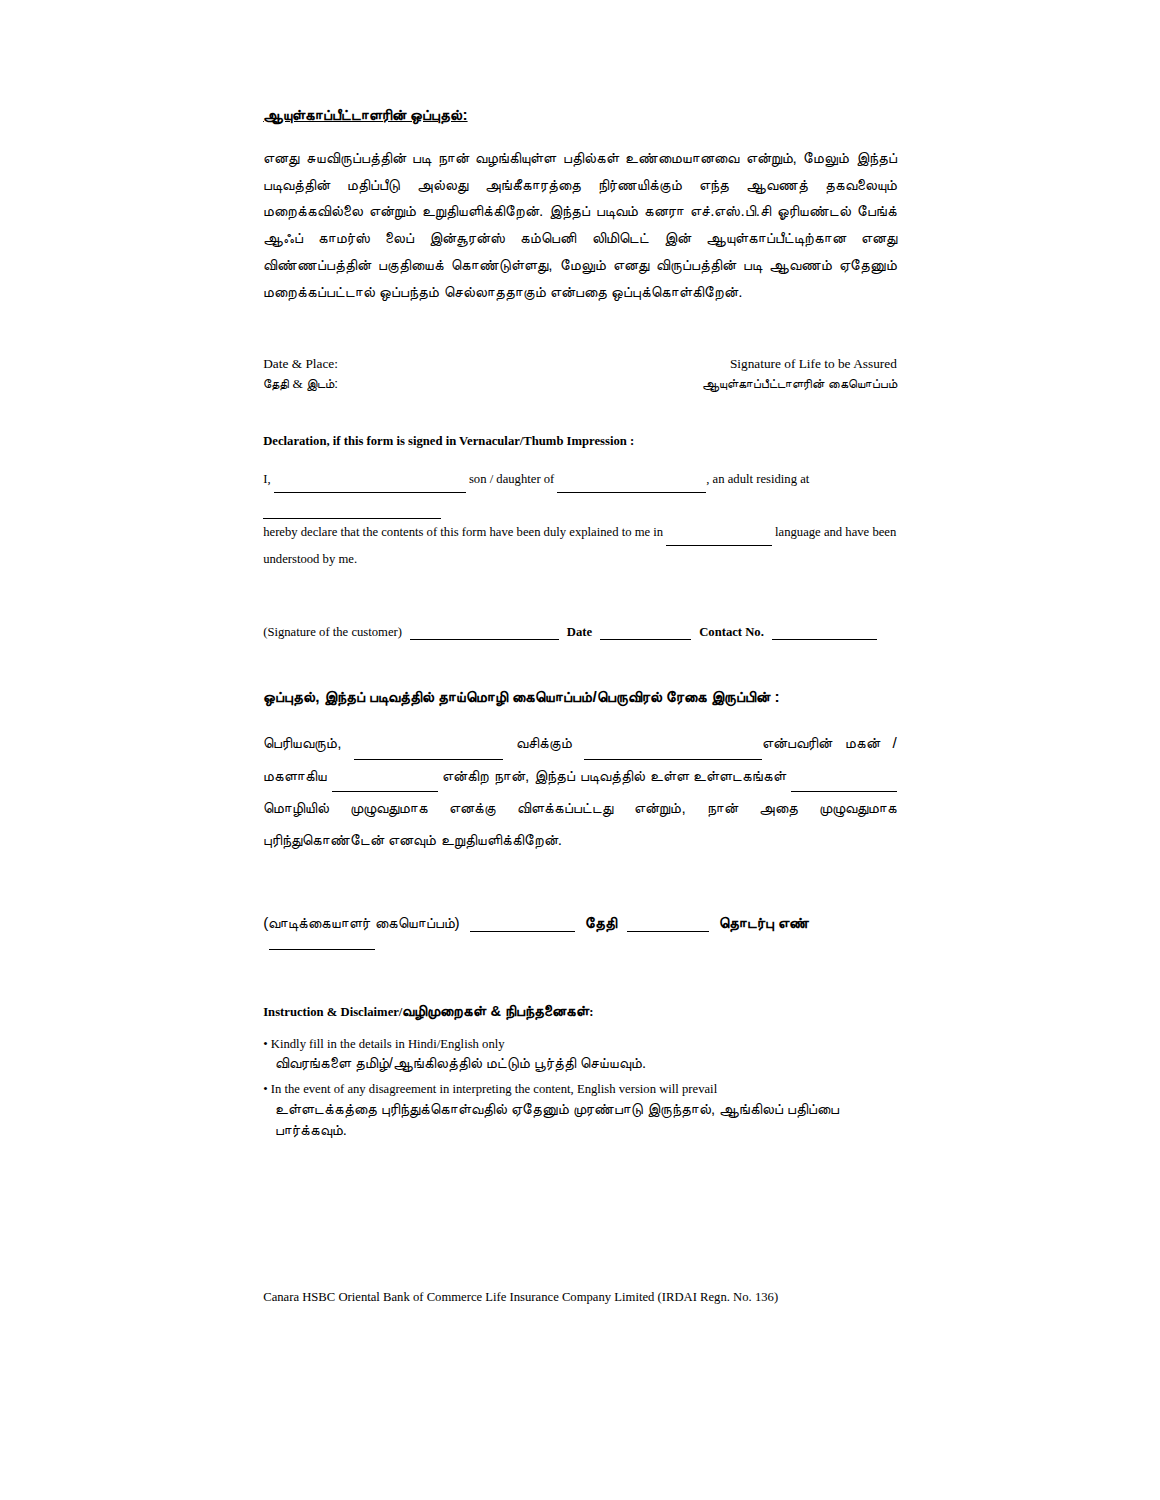ஆயுள்காப்பீட்டாளரின் ஒப்புதல்:
எனது சுயவிருப்பத்தின் படி நான் வழங்கியுள்ள பதில்கள் உண்மையானவை என்றும், மேலும் இந்தப் படிவத்தின் மதிப்பீடு அல்லது அங்கீகாரத்தை நிர்ணயிக்கும் எந்த ஆவணத் தகவலையும் மறைக்கவில்லை என்றும் உறுதியளிக்கிறேன். இந்தப் படிவம் கனரா எச்.எஸ்.பி.சி ஓரியண்டல் பேங்க் ஆஃப் காமர்ஸ் லைப் இன்சூரன்ஸ் கம்பெனி லிமிடெட் இன் ஆயுள்காப்பீட்டிற்கான எனது விண்ணப்பத்தின் பகுதியைக் கொண்டுள்ளது, மேலும் எனது விருப்பத்தின் படி ஆவணம் ஏதேனும் மறைக்கப்பட்டால் ஒப்பந்தம் செல்லாததாகும் என்பதை ஒப்புக்கொள்கிறேன்.
| Date & Place: தேதி & இடம்: | Signature of Life to be Assured ஆயுள்காப்பீட்டாளரின் கையொப்பம் |
Declaration, if this form is signed in Vernacular/Thumb Impression :
I, son / daughter of , an adult residing at
hereby declare that the contents of this form have been duly explained to me in language and have been understood by me.
(Signature of the customer) Date Contact No.
ஒப்புதல், இந்தப் படிவத்தில் தாய்மொழி கையொப்பம்/பெருவிரல் ரேகை இருப்பின் :
பெரியவரும், வசிக்கும் என்பவரின் மகன் / மகளாகிய என்கிற நான், இந்தப் படிவத்தில் உள்ள உள்ளடகங்கள் மொழியில் முழுவதுமாக எனக்கு விளக்கப்பட்டது என்றும், நான் அதை முழுவதுமாக புரிந்துகொண்டேன் எனவும் உறுதியளிக்கிறேன்.
(வாடிக்கையாளர் கையொப்பம்) தேதி தொடர்பு எண்
Instruction & Disclaimer/வழிமுறைகள் & நிபந்தனைகள்:
Kindly fill in the details in Hindi/English only விவரங்களை தமிழ்/ஆங்கிலத்தில் மட்டும் பூர்த்தி செய்யவும்.
In the event of any disagreement in interpreting the content, English version will prevail உள்ளடக்கத்தை புரிந்துக்கொள்வதில் ஏதேனும் முரண்பாடு இருந்தால், ஆங்கிலப் பதிப்பை பார்க்கவும்.
Canara HSBC Oriental Bank of Commerce Life Insurance Company Limited (IRDAI Regn. No. 136)